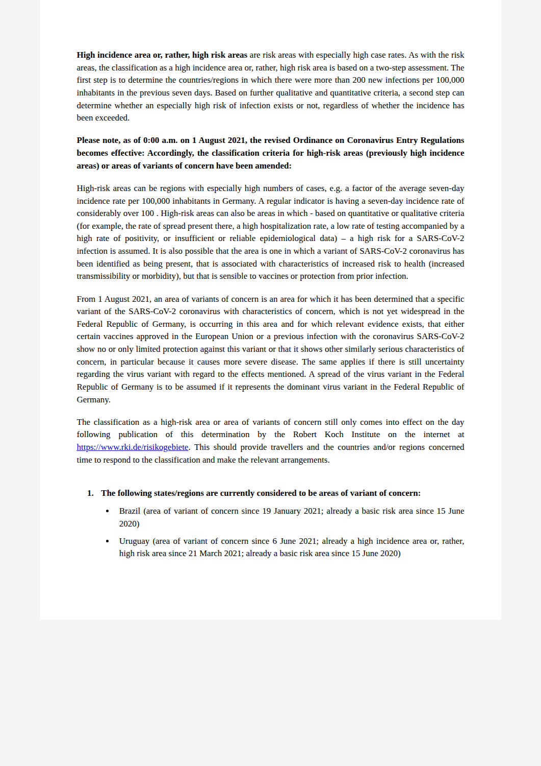High incidence area or, rather, high risk areas are risk areas with especially high case rates. As with the risk areas, the classification as a high incidence area or, rather, high risk area is based on a two-step assessment. The first step is to determine the countries/regions in which there were more than 200 new infections per 100,000 inhabitants in the previous seven days. Based on further qualitative and quantitative criteria, a second step can determine whether an especially high risk of infection exists or not, regardless of whether the incidence has been exceeded.
Please note, as of 0:00 a.m. on 1 August 2021, the revised Ordinance on Coronavirus Entry Regulations becomes effective: Accordingly, the classification criteria for high-risk areas (previously high incidence areas) or areas of variants of concern have been amended:
High-risk areas can be regions with especially high numbers of cases, e.g. a factor of the average seven-day incidence rate per 100,000 inhabitants in Germany. A regular indicator is having a seven-day incidence rate of considerably over 100 . High-risk areas can also be areas in which - based on quantitative or qualitative criteria (for example, the rate of spread present there, a high hospitalization rate, a low rate of testing accompanied by a high rate of positivity, or insufficient or reliable epidemiological data) – a high risk for a SARS-CoV-2 infection is assumed. It is also possible that the area is one in which a variant of SARS-CoV-2 coronavirus has been identified as being present, that is associated with characteristics of increased risk to health (increased transmissibility or morbidity), but that is sensible to vaccines or protection from prior infection.
From 1 August 2021, an area of variants of concern is an area for which it has been determined that a specific variant of the SARS-CoV-2 coronavirus with characteristics of concern, which is not yet widespread in the Federal Republic of Germany, is occurring in this area and for which relevant evidence exists, that either certain vaccines approved in the European Union or a previous infection with the coronavirus SARS-CoV-2 show no or only limited protection against this variant or that it shows other similarly serious characteristics of concern, in particular because it causes more severe disease. The same applies if there is still uncertainty regarding the virus variant with regard to the effects mentioned. A spread of the virus variant in the Federal Republic of Germany is to be assumed if it represents the dominant virus variant in the Federal Republic of Germany.
The classification as a high-risk area or area of variants of concern still only comes into effect on the day following publication of this determination by the Robert Koch Institute on the internet at https://www.rki.de/risikogebiete. This should provide travellers and the countries and/or regions concerned time to respond to the classification and make the relevant arrangements.
The following states/regions are currently considered to be areas of variant of concern:
Brazil (area of variant of concern since 19 January 2021; already a basic risk area since 15 June 2020)
Uruguay (area of variant of concern since 6 June 2021; already a high incidence area or, rather, high risk area since 21 March 2021; already a basic risk area since 15 June 2020)